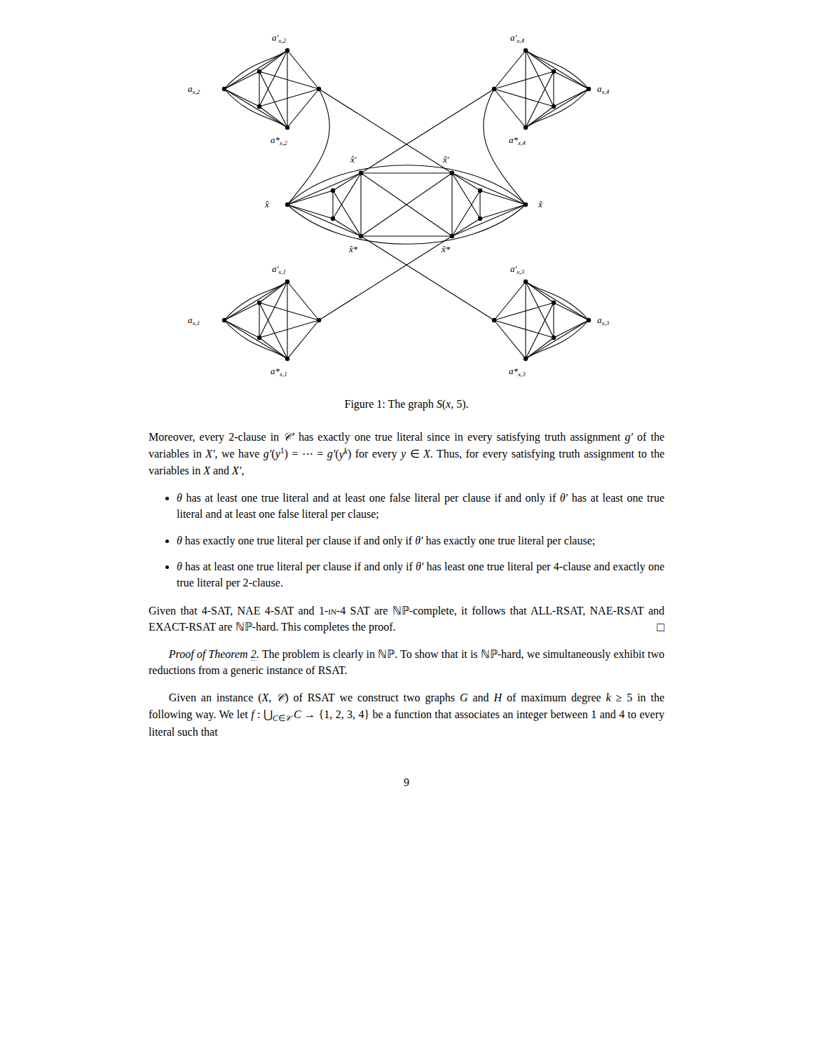ax,2 a′x,2 a*x,2 ax,4 a′x,4 a*x,4 ax,1 a′x,1 a*x,1 ax,3 a′x,3 a*x,3 x̂ x̃ x̂′ x̃′ x̂* x̃*
Figure 1: The graph S(x, 5).
Moreover, every 2-clause in 𝒞′ has exactly one true literal since in every satisfying truth assignment g′ of the variables in X′, we have g′(y1) = ⋯ = g′(yk) for every y ∈ X. Thus, for every satisfying truth assignment to the variables in X and X′,
θ has at least one true literal and at least one false literal per clause if and only if θ′ has at least one true literal and at least one false literal per clause;
θ has exactly one true literal per clause if and only if θ′ has exactly one true literal per clause;
θ has at least one true literal per clause if and only if θ′ has least one true literal per 4-clause and exactly one true literal per 2-clause.
Given that 4-SAT, NAE 4-SAT and 1-in-4 SAT are ℕℙ-complete, it follows that ALL-RSAT, NAE-RSAT and EXACT-RSAT are ℕℙ-hard. This completes the proof. □
Proof of Theorem 2. The problem is clearly in ℕℙ. To show that it is ℕℙ-hard, we simultaneously exhibit two reductions from a generic instance of RSAT.
Given an instance (X, 𝒞) of RSAT we construct two graphs G and H of maximum degree k ≥ 5 in the following way. We let f : ⋃C∈𝒞 C → {1, 2, 3, 4} be a function that associates an integer between 1 and 4 to every literal such that
9